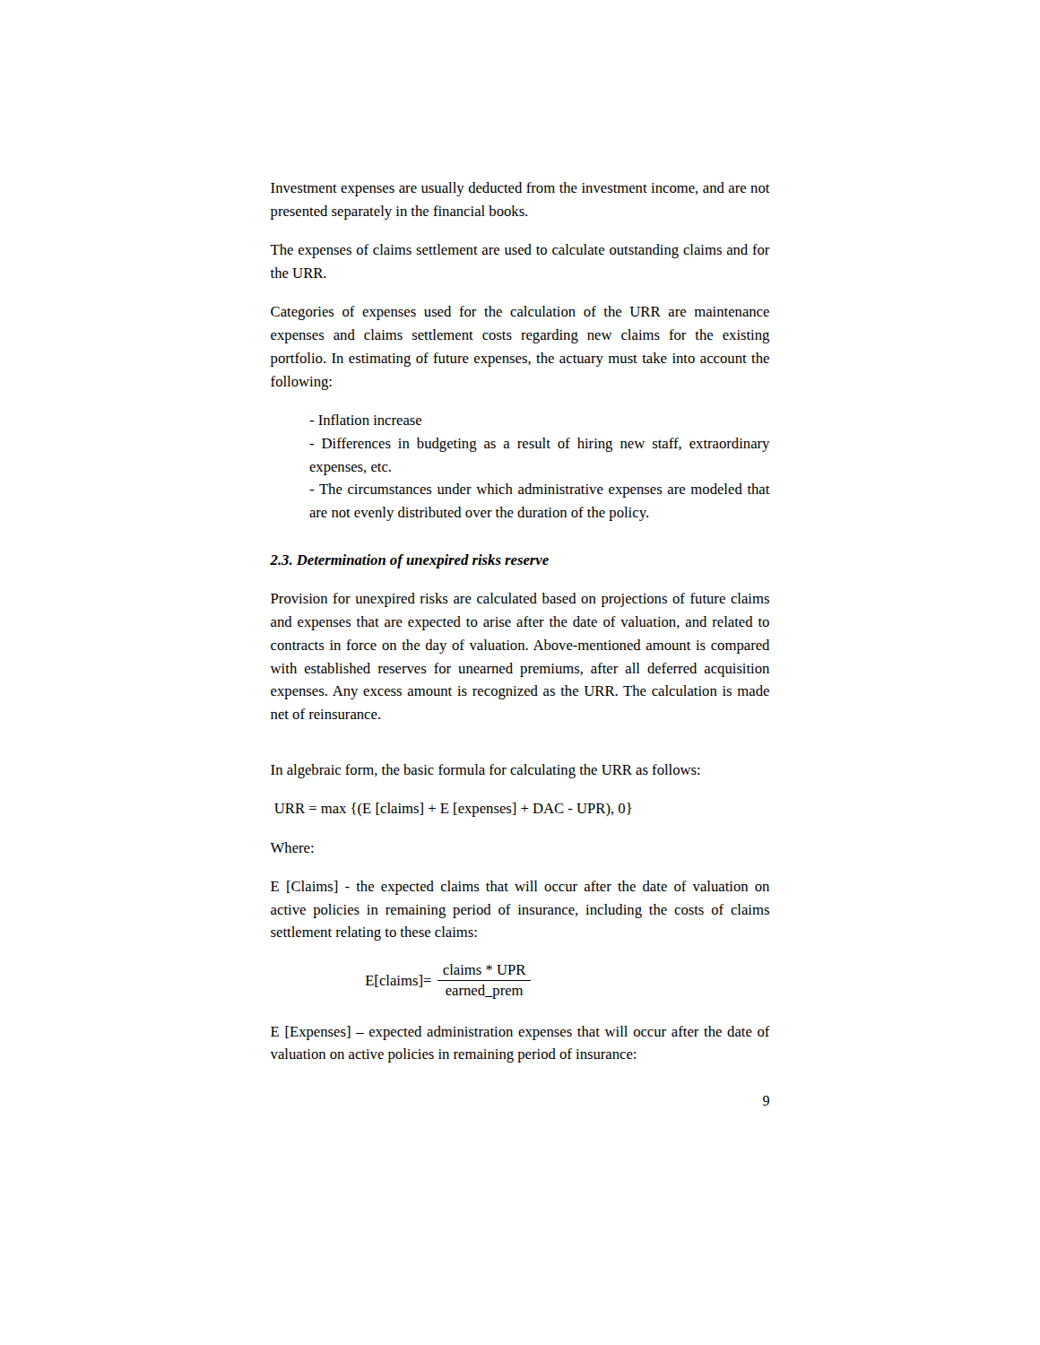Investment expenses are usually deducted from the investment income, and are not presented separately in the financial books.
The expenses of claims settlement are used to calculate outstanding claims and for the URR.
Categories of expenses used for the calculation of the URR are maintenance expenses and claims settlement costs regarding new claims for the existing portfolio. In estimating of future expenses, the actuary must take into account the following:
Inflation increase
Differences in budgeting as a result of hiring new staff, extraordinary expenses, etc.
The circumstances under which administrative expenses are modeled that are not evenly distributed over the duration of the policy.
2.3. Determination of unexpired risks reserve
Provision for unexpired risks are calculated based on projections of future claims and expenses that are expected to arise after the date of valuation, and related to contracts in force on the day of valuation. Above-mentioned amount is compared with established reserves for unearned premiums, after all deferred acquisition expenses. Any excess amount is recognized as the URR. The calculation is made net of reinsurance.
In algebraic form, the basic formula for calculating the URR as follows:
URR = max {(E [claims] + E [expenses] + DAC - UPR), 0}
Where:
E [Claims] - the expected claims that will occur after the date of valuation on active policies in remaining period of insurance, including the costs of claims settlement relating to these claims:
E[claims]= claims * UPR earned_prem
E [Expenses] – expected administration expenses that will occur after the date of valuation on active policies in remaining period of insurance:
9